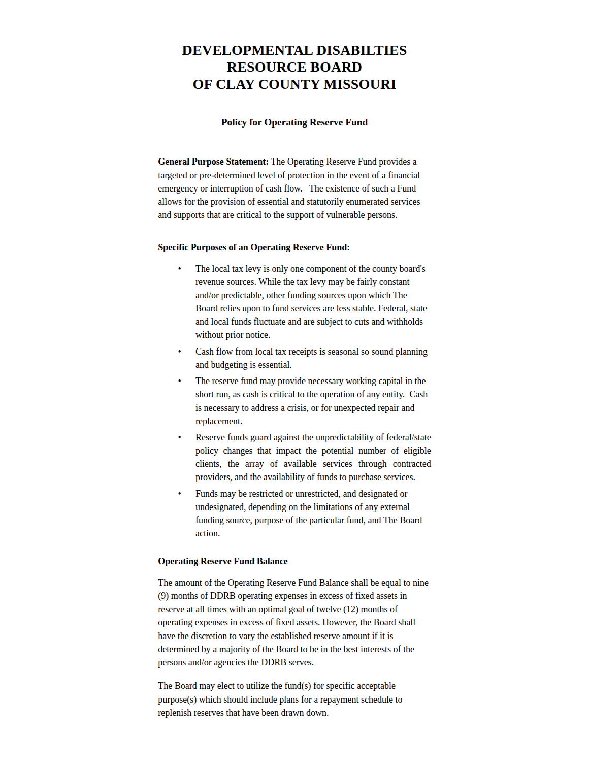DEVELOPMENTAL DISABILTIES RESOURCE BOARD
OF CLAY COUNTY MISSOURI
Policy for Operating Reserve Fund
General Purpose Statement: The Operating Reserve Fund provides a targeted or pre-determined level of protection in the event of a financial emergency or interruption of cash flow. The existence of such a Fund allows for the provision of essential and statutorily enumerated services and supports that are critical to the support of vulnerable persons.
Specific Purposes of an Operating Reserve Fund:
The local tax levy is only one component of the county board's revenue sources. While the tax levy may be fairly constant and/or predictable, other funding sources upon which The Board relies upon to fund services are less stable. Federal, state and local funds fluctuate and are subject to cuts and withholds without prior notice.
Cash flow from local tax receipts is seasonal so sound planning and budgeting is essential.
The reserve fund may provide necessary working capital in the short run, as cash is critical to the operation of any entity. Cash is necessary to address a crisis, or for unexpected repair and replacement.
Reserve funds guard against the unpredictability of federal/state policy changes that impact the potential number of eligible clients, the array of available services through contracted providers, and the availability of funds to purchase services.
Funds may be restricted or unrestricted, and designated or undesignated, depending on the limitations of any external funding source, purpose of the particular fund, and The Board action.
Operating Reserve Fund Balance
The amount of the Operating Reserve Fund Balance shall be equal to nine (9) months of DDRB operating expenses in excess of fixed assets in reserve at all times with an optimal goal of twelve (12) months of operating expenses in excess of fixed assets. However, the Board shall have the discretion to vary the established reserve amount if it is determined by a majority of the Board to be in the best interests of the persons and/or agencies the DDRB serves.
The Board may elect to utilize the fund(s) for specific acceptable purpose(s) which should include plans for a repayment schedule to replenish reserves that have been drawn down.